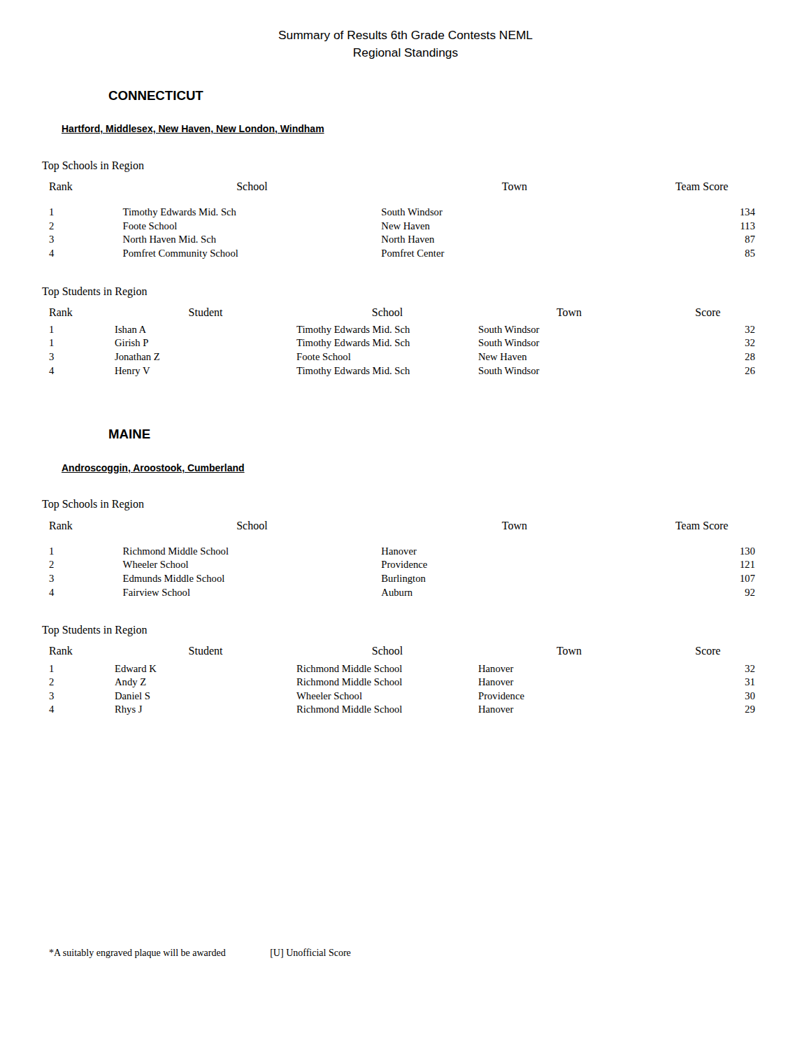Summary of Results 6th Grade Contests NEML
Regional Standings
CONNECTICUT
Hartford, Middlesex, New Haven, New London, Windham
Top Schools in Region
| Rank | School | Town | Team Score |
| --- | --- | --- | --- |
| 1 | Timothy Edwards Mid. Sch | South Windsor | 134 |
| 2 | Foote School | New Haven | 113 |
| 3 | North Haven Mid. Sch | North Haven | 87 |
| 4 | Pomfret Community School | Pomfret Center | 85 |
Top Students in Region
| Rank | Student | School | Town | Score |
| --- | --- | --- | --- | --- |
| 1 | Ishan A | Timothy Edwards Mid. Sch | South Windsor | 32 |
| 1 | Girish P | Timothy Edwards Mid. Sch | South Windsor | 32 |
| 3 | Jonathan Z | Foote School | New Haven | 28 |
| 4 | Henry V | Timothy Edwards Mid. Sch | South Windsor | 26 |
MAINE
Androscoggin, Aroostook, Cumberland
Top Schools in Region
| Rank | School | Town | Team Score |
| --- | --- | --- | --- |
| 1 | Richmond Middle School | Hanover | 130 |
| 2 | Wheeler School | Providence | 121 |
| 3 | Edmunds Middle School | Burlington | 107 |
| 4 | Fairview School | Auburn | 92 |
Top Students in Region
| Rank | Student | School | Town | Score |
| --- | --- | --- | --- | --- |
| 1 | Edward K | Richmond Middle School | Hanover | 32 |
| 2 | Andy Z | Richmond Middle School | Hanover | 31 |
| 3 | Daniel S | Wheeler School | Providence | 30 |
| 4 | Rhys J | Richmond Middle School | Hanover | 29 |
*A suitably engraved plaque will be awarded [U] Unofficial Score